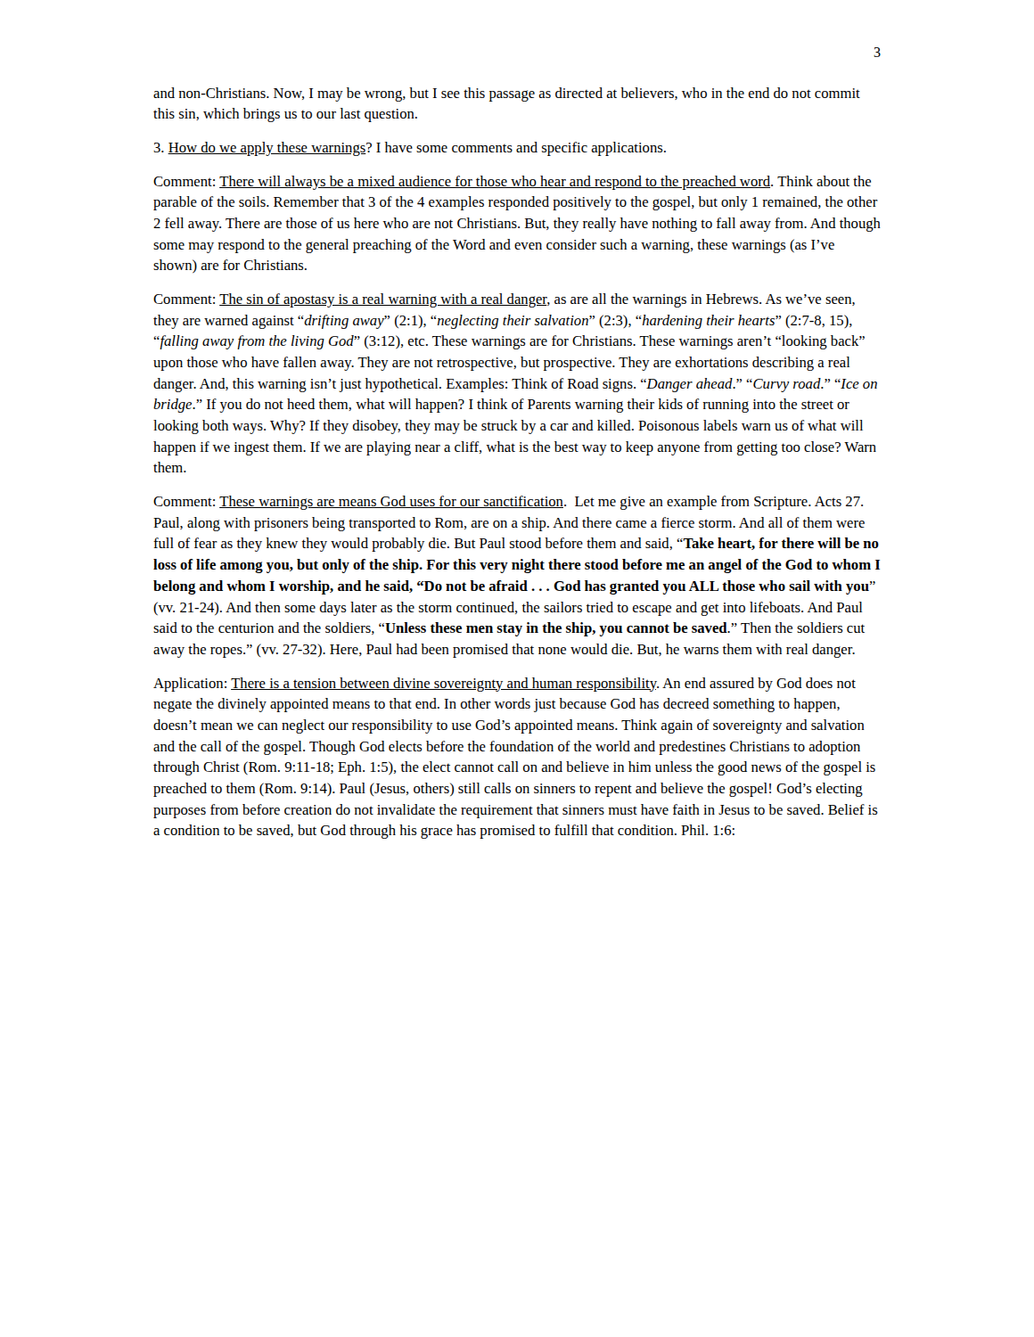3
and non-Christians. Now, I may be wrong, but I see this passage as directed at believers, who in the end do not commit this sin, which brings us to our last question.
3. How do we apply these warnings? I have some comments and specific applications.
Comment: There will always be a mixed audience for those who hear and respond to the preached word. Think about the parable of the soils. Remember that 3 of the 4 examples responded positively to the gospel, but only 1 remained, the other 2 fell away. There are those of us here who are not Christians. But, they really have nothing to fall away from. And though some may respond to the general preaching of the Word and even consider such a warning, these warnings (as I’ve shown) are for Christians.
Comment: The sin of apostasy is a real warning with a real danger, as are all the warnings in Hebrews. As we’ve seen, they are warned against “drifting away” (2:1), “neglecting their salvation” (2:3), “hardening their hearts” (2:7-8, 15), “falling away from the living God” (3:12), etc. These warnings are for Christians. These warnings aren’t “looking back” upon those who have fallen away. They are not retrospective, but prospective. They are exhortations describing a real danger. And, this warning isn’t just hypothetical. Examples: Think of Road signs. “Danger ahead.” “Curvy road.” “Ice on bridge.” If you do not heed them, what will happen? I think of Parents warning their kids of running into the street or looking both ways. Why? If they disobey, they may be struck by a car and killed. Poisonous labels warn us of what will happen if we ingest them. If we are playing near a cliff, what is the best way to keep anyone from getting too close? Warn them.
Comment: These warnings are means God uses for our sanctification. Let me give an example from Scripture. Acts 27. Paul, along with prisoners being transported to Rom, are on a ship. And there came a fierce storm. And all of them were full of fear as they knew they would probably die. But Paul stood before them and said, “Take heart, for there will be no loss of life among you, but only of the ship. For this very night there stood before me an angel of the God to whom I belong and whom I worship, and he said, “Do not be afraid . . . God has granted you ALL those who sail with you” (vv. 21-24). And then some days later as the storm continued, the sailors tried to escape and get into lifeboats. And Paul said to the centurion and the soldiers, “Unless these men stay in the ship, you cannot be saved.” Then the soldiers cut away the ropes.” (vv. 27-32). Here, Paul had been promised that none would die. But, he warns them with real danger.
Application: There is a tension between divine sovereignty and human responsibility. An end assured by God does not negate the divinely appointed means to that end. In other words just because God has decreed something to happen, doesn’t mean we can neglect our responsibility to use God’s appointed means. Think again of sovereignty and salvation and the call of the gospel. Though God elects before the foundation of the world and predestines Christians to adoption through Christ (Rom. 9:11-18; Eph. 1:5), the elect cannot call on and believe in him unless the good news of the gospel is preached to them (Rom. 9:14). Paul (Jesus, others) still calls on sinners to repent and believe the gospel! God’s electing purposes from before creation do not invalidate the requirement that sinners must have faith in Jesus to be saved. Belief is a condition to be saved, but God through his grace has promised to fulfill that condition. Phil. 1:6: